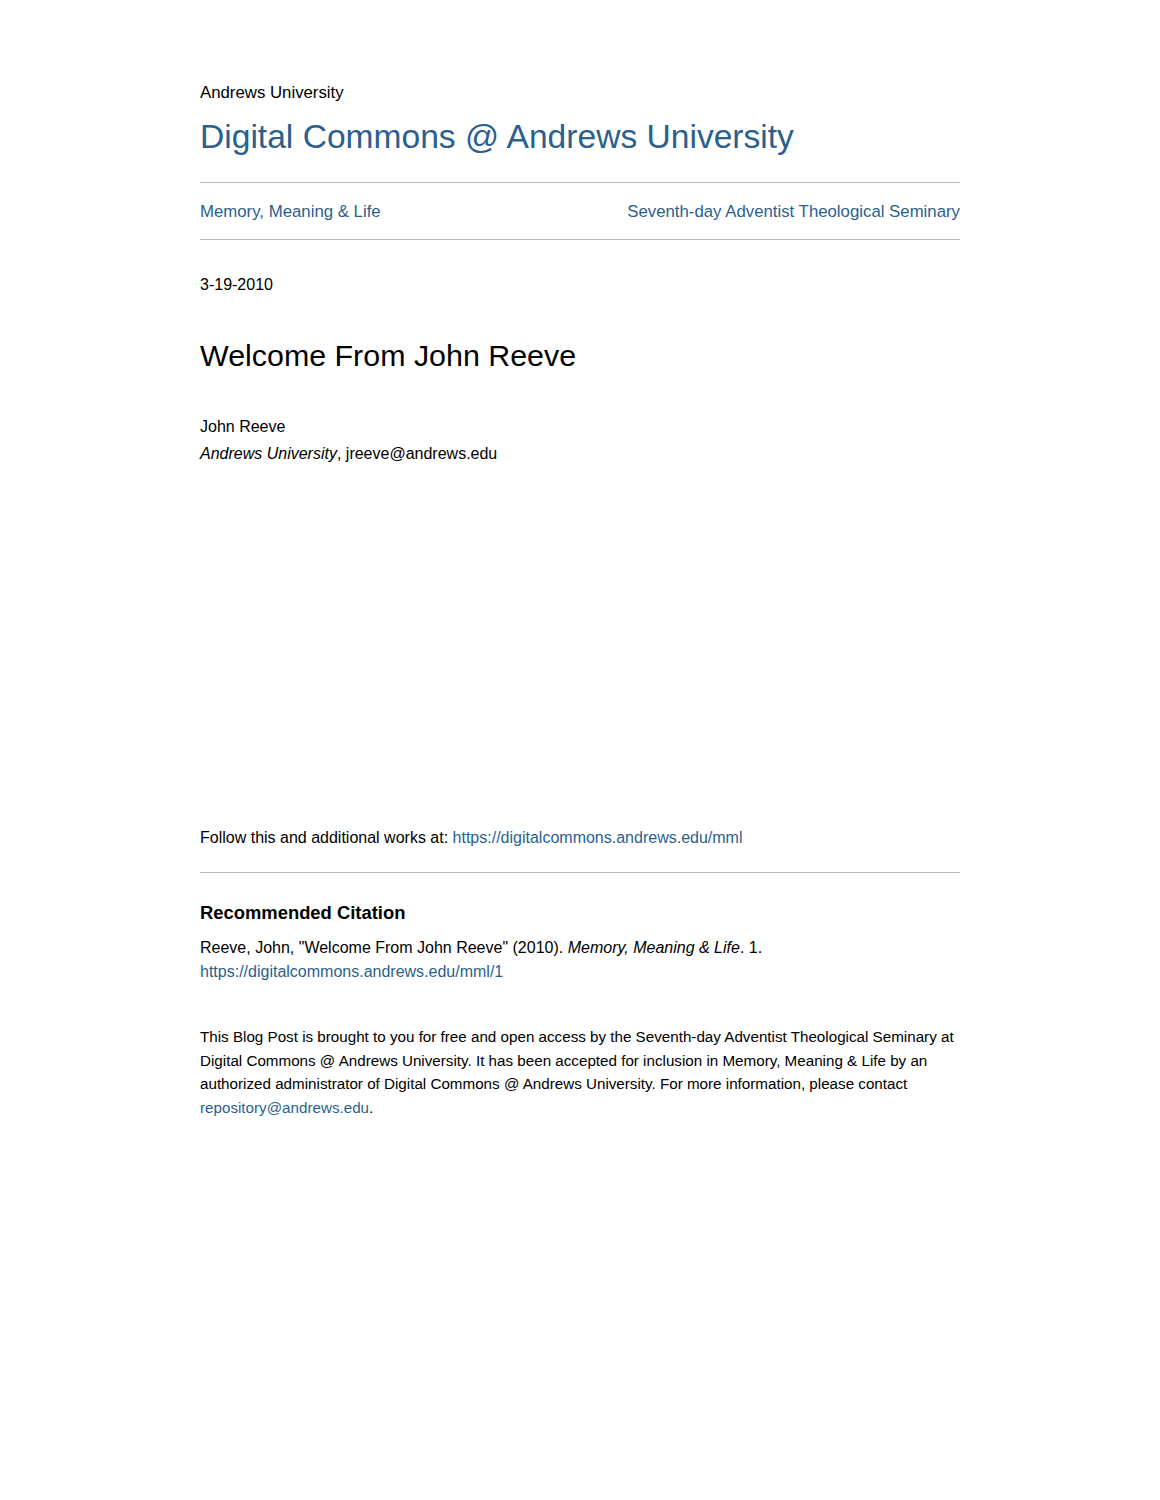Andrews University
Digital Commons @ Andrews University
Memory, Meaning & Life Seventh-day Adventist Theological Seminary
3-19-2010
Welcome From John Reeve
John Reeve
Andrews University, jreeve@andrews.edu
Follow this and additional works at: https://digitalcommons.andrews.edu/mml
Recommended Citation
Reeve, John, "Welcome From John Reeve" (2010). Memory, Meaning & Life. 1.
https://digitalcommons.andrews.edu/mml/1
This Blog Post is brought to you for free and open access by the Seventh-day Adventist Theological Seminary at Digital Commons @ Andrews University. It has been accepted for inclusion in Memory, Meaning & Life by an authorized administrator of Digital Commons @ Andrews University. For more information, please contact repository@andrews.edu.